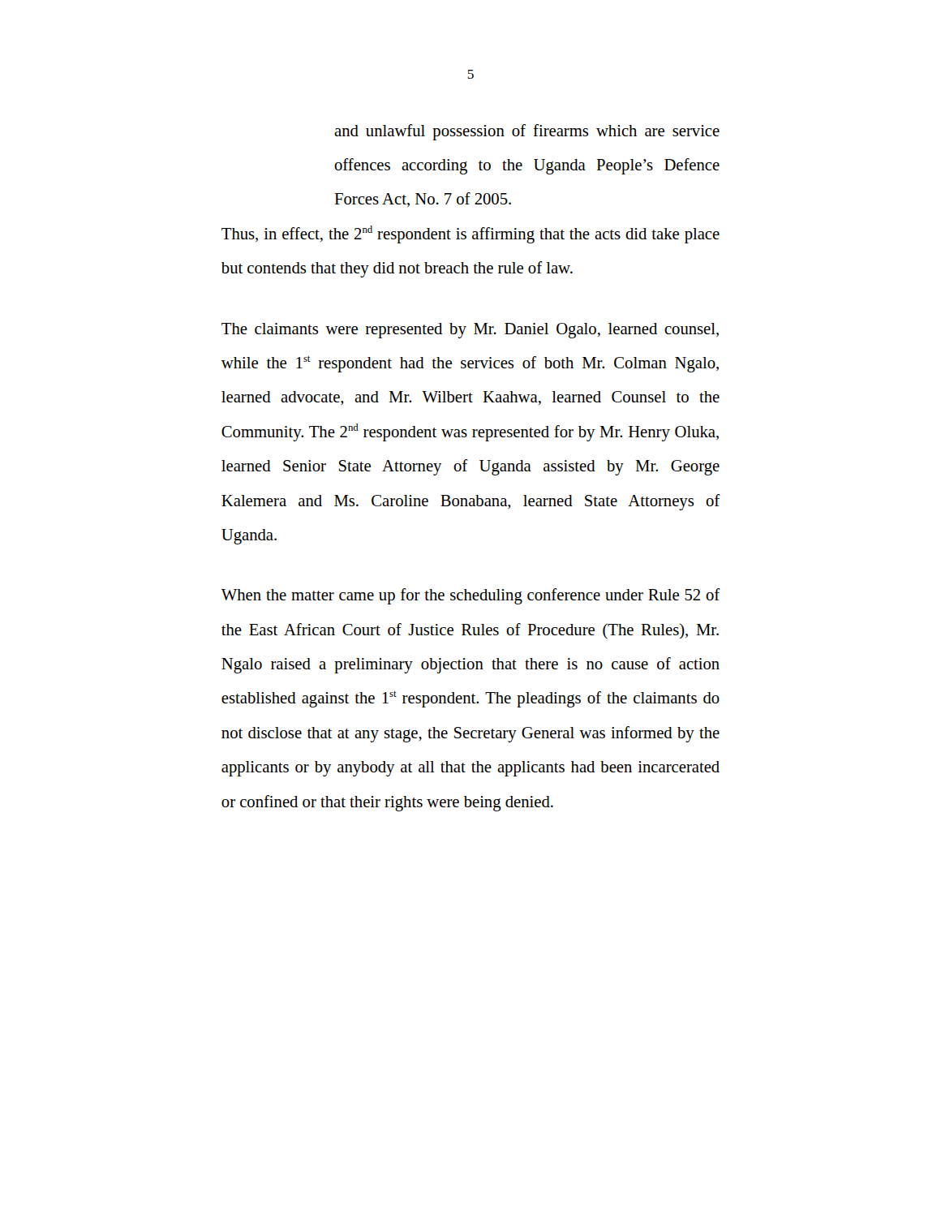5
and unlawful possession of firearms which are service offences according to the Uganda People’s Defence Forces Act, No. 7 of 2005.
Thus, in effect, the 2nd respondent is affirming that the acts did take place but contends that they did not breach the rule of law.
The claimants were represented by Mr. Daniel Ogalo, learned counsel, while the 1st respondent had the services of both Mr. Colman Ngalo, learned advocate, and Mr. Wilbert Kaahwa, learned Counsel to the Community. The 2nd respondent was represented for by Mr. Henry Oluka, learned Senior State Attorney of Uganda assisted by Mr. George Kalemera and Ms. Caroline Bonabana, learned State Attorneys of Uganda.
When the matter came up for the scheduling conference under Rule 52 of the East African Court of Justice Rules of Procedure (The Rules), Mr. Ngalo raised a preliminary objection that there is no cause of action established against the 1st respondent. The pleadings of the claimants do not disclose that at any stage, the Secretary General was informed by the applicants or by anybody at all that the applicants had been incarcerated or confined or that their rights were being denied.